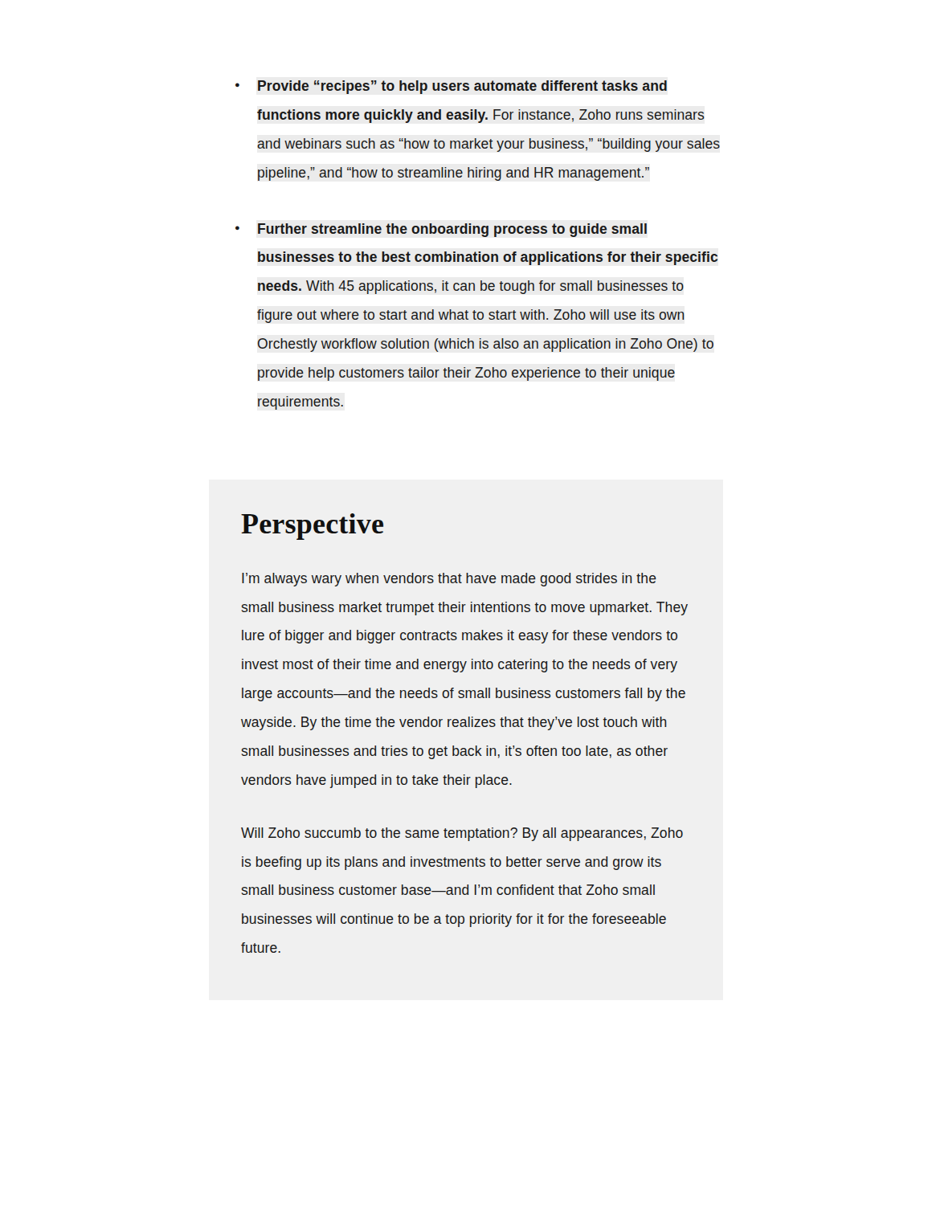Provide “recipes” to help users automate different tasks and functions more quickly and easily. For instance, Zoho runs seminars and webinars such as “how to market your business,” “building your sales pipeline,” and “how to streamline hiring and HR management.”
Further streamline the onboarding process to guide small businesses to the best combination of applications for their specific needs. With 45 applications, it can be tough for small businesses to figure out where to start and what to start with. Zoho will use its own Orchestly workflow solution (which is also an application in Zoho One) to provide help customers tailor their Zoho experience to their unique requirements.
Perspective
I’m always wary when vendors that have made good strides in the small business market trumpet their intentions to move upmarket. They lure of bigger and bigger contracts makes it easy for these vendors to invest most of their time and energy into catering to the needs of very large accounts—and the needs of small business customers fall by the wayside. By the time the vendor realizes that they’ve lost touch with small businesses and tries to get back in, it’s often too late, as other vendors have jumped in to take their place.
Will Zoho succumb to the same temptation? By all appearances, Zoho is beefing up its plans and investments to better serve and grow its small business customer base—and I’m confident that Zoho small businesses will continue to be a top priority for it for the foreseeable future.